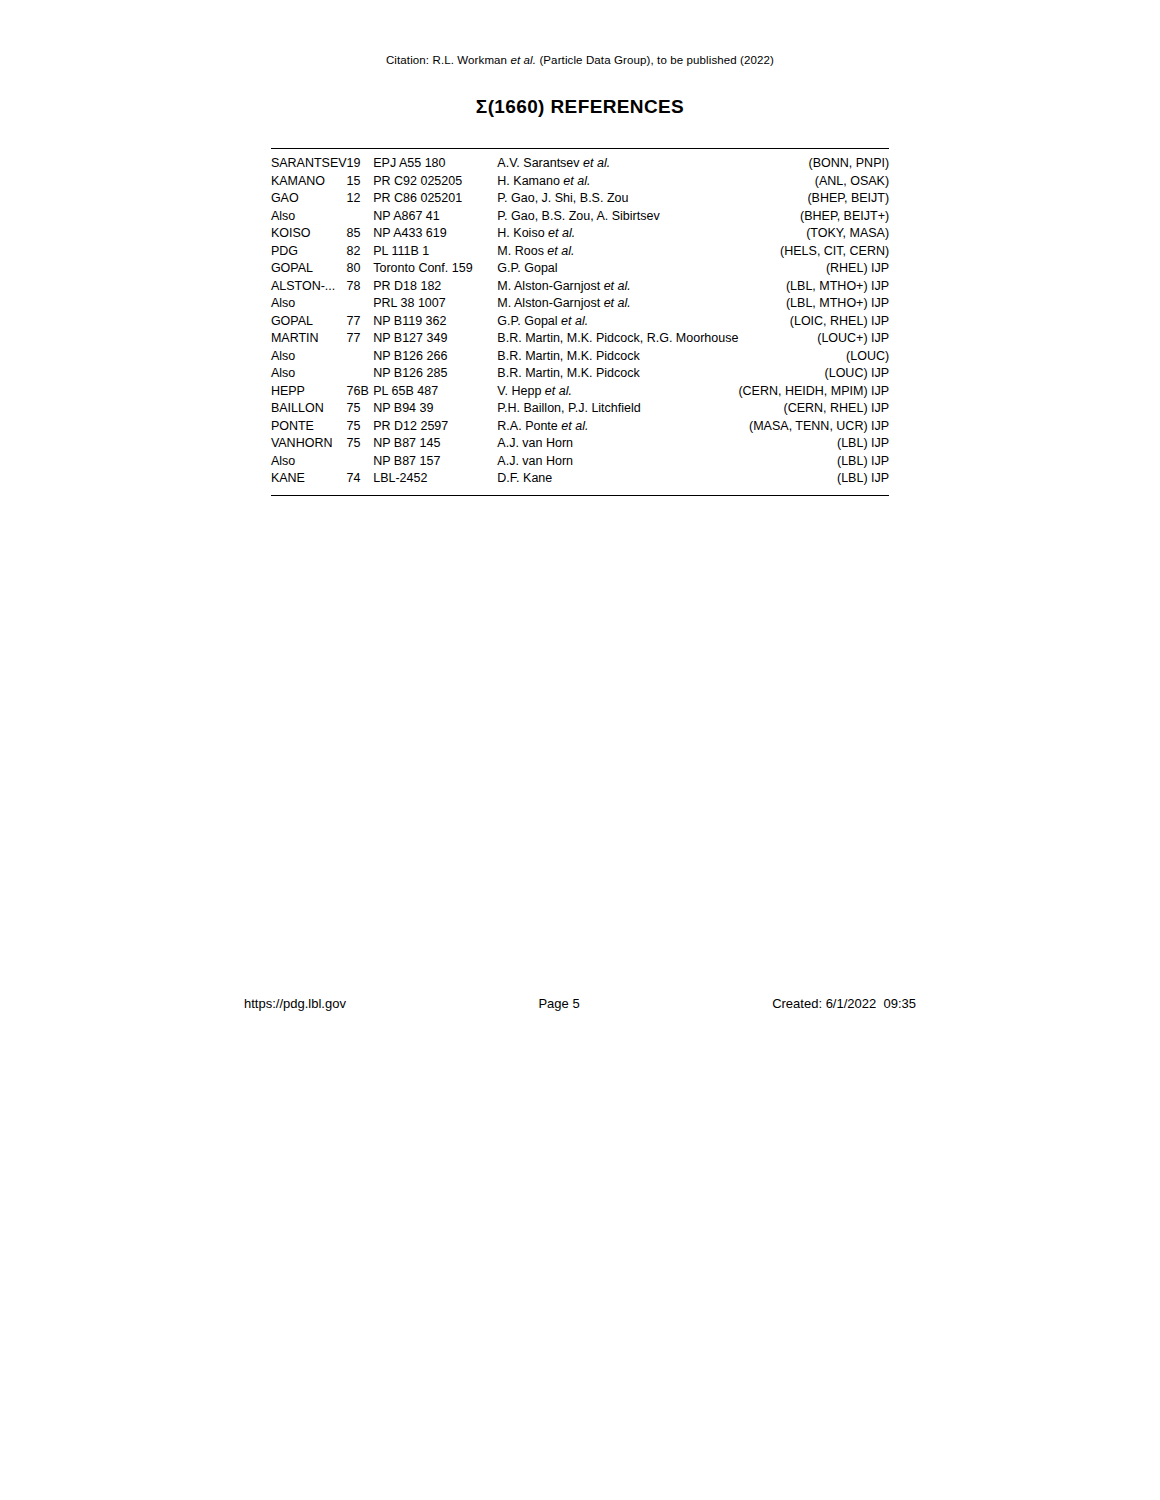Citation: R.L. Workman et al. (Particle Data Group), to be published (2022)
Σ(1660) REFERENCES
| SARANTSEV | 19 | EPJ A55 180 | A.V. Sarantsev et al. | (BONN, PNPI) |
| KAMANO | 15 | PR C92 025205 | H. Kamano et al. | (ANL, OSAK) |
| GAO | 12 | PR C86 025201 | P. Gao, J. Shi, B.S. Zou | (BHEP, BEIJT) |
| Also | | NP A867 41 | P. Gao, B.S. Zou, A. Sibirtsev | (BHEP, BEIJT+) |
| KOISO | 85 | NP A433 619 | H. Koiso et al. | (TOKY, MASA) |
| PDG | 82 | PL 111B 1 | M. Roos et al. | (HELS, CIT, CERN) |
| GOPAL | 80 | Toronto Conf. 159 | G.P. Gopal | (RHEL) IJP |
| ALSTON-... | 78 | PR D18 182 | M. Alston-Garnjost et al. | (LBL, MTHO+) IJP |
| Also | | PRL 38 1007 | M. Alston-Garnjost et al. | (LBL, MTHO+) IJP |
| GOPAL | 77 | NP B119 362 | G.P. Gopal et al. | (LOIC, RHEL) IJP |
| MARTIN | 77 | NP B127 349 | B.R. Martin, M.K. Pidcock, R.G. Moorhouse | (LOUC+) IJP |
| Also | | NP B126 266 | B.R. Martin, M.K. Pidcock | (LOUC) |
| Also | | NP B126 285 | B.R. Martin, M.K. Pidcock | (LOUC) IJP |
| HEPP | 76B | PL 65B 487 | V. Hepp et al. | (CERN, HEIDH, MPIM) IJP |
| BAILLON | 75 | NP B94 39 | P.H. Baillon, P.J. Litchfield | (CERN, RHEL) IJP |
| PONTE | 75 | PR D12 2597 | R.A. Ponte et al. | (MASA, TENN, UCR) IJP |
| VANHORN | 75 | NP B87 145 | A.J. van Horn | (LBL) IJP |
| Also | | NP B87 157 | A.J. van Horn | (LBL) IJP |
| KANE | 74 | LBL-2452 | D.F. Kane | (LBL) IJP |
https://pdg.lbl.gov
Page 5
Created: 6/1/2022 09:35